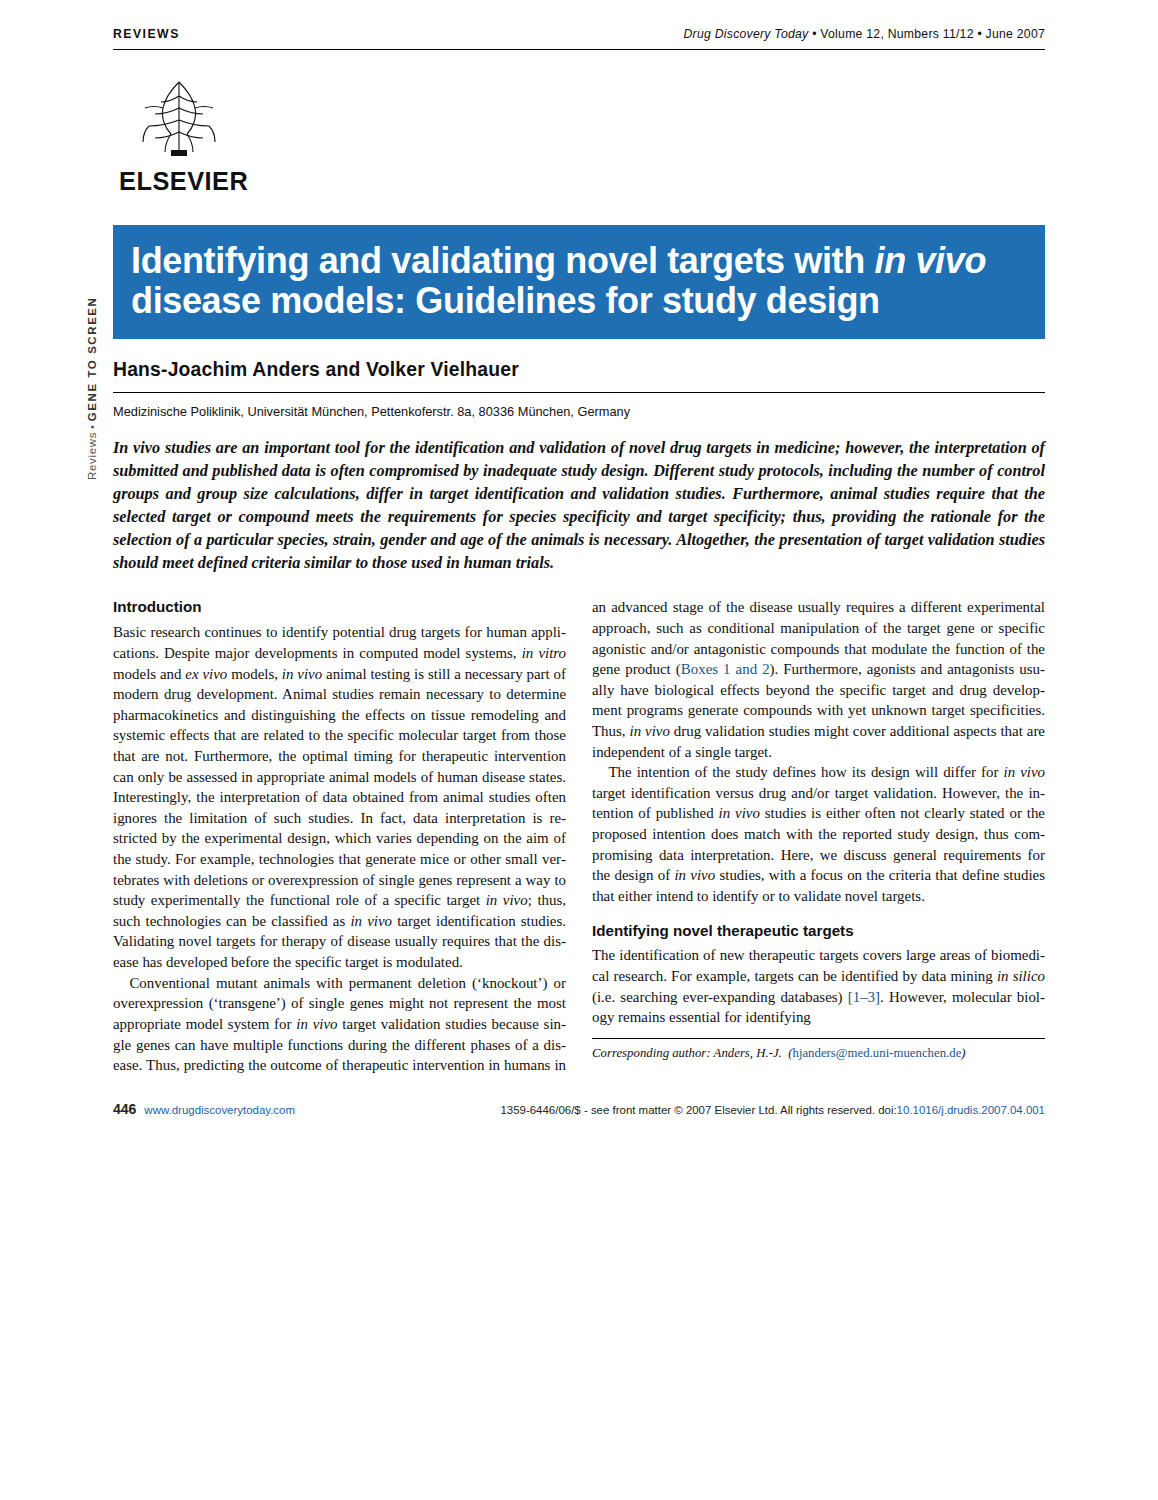REVIEWS
Drug Discovery Today • Volume 12, Numbers 11/12 • June 2007
Reviews • GENE TO SCREEN
ELSEVIER
Identifying and validating novel targets with in vivo disease models: Guidelines for study design
Hans-Joachim Anders and Volker Vielhauer
Medizinische Poliklinik, Universität München, Pettenkoferstr. 8a, 80336 München, Germany
In vivo studies are an important tool for the identification and validation of novel drug targets in medicine; however, the interpretation of submitted and published data is often compromised by inadequate study design. Different study protocols, including the number of control groups and group size calculations, differ in target identification and validation studies. Furthermore, animal studies require that the selected target or compound meets the requirements for species specificity and target specificity; thus, providing the rationale for the selection of a particular species, strain, gender and age of the animals is necessary. Altogether, the presentation of target validation studies should meet defined criteria similar to those used in human trials.
Introduction
Basic research continues to identify potential drug targets for human applications. Despite major developments in computed model systems, in vitro models and ex vivo models, in vivo animal testing is still a necessary part of modern drug development. Animal studies remain necessary to determine pharmacokinetics and distinguishing the effects on tissue remodeling and systemic effects that are related to the specific molecular target from those that are not. Furthermore, the optimal timing for therapeutic intervention can only be assessed in appropriate animal models of human disease states. Interestingly, the interpretation of data obtained from animal studies often ignores the limitation of such studies. In fact, data interpretation is restricted by the experimental design, which varies depending on the aim of the study. For example, technologies that generate mice or other small vertebrates with deletions or overexpression of single genes represent a way to study experimentally the functional role of a specific target in vivo; thus, such technologies can be classified as in vivo target identification studies. Validating novel targets for therapy of disease usually requires that the disease has developed before the specific target is modulated.
Conventional mutant animals with permanent deletion (‘knockout’) or overexpression (‘transgene’) of single genes might not represent the most appropriate model system for in vivo target validation studies because single genes can have multiple functions during the different phases of a disease. Thus, predicting the outcome of therapeutic intervention in humans in an advanced stage of the disease usually requires a different experimental approach, such as conditional manipulation of the target gene or specific agonistic and/or antagonistic compounds that modulate the function of the gene product (Boxes 1 and 2). Furthermore, agonists and antagonists usually have biological effects beyond the specific target and drug development programs generate compounds with yet unknown target specificities. Thus, in vivo drug validation studies might cover additional aspects that are independent of a single target.
The intention of the study defines how its design will differ for in vivo target identification versus drug and/or target validation. However, the intention of published in vivo studies is either often not clearly stated or the proposed intention does match with the reported study design, thus compromising data interpretation. Here, we discuss general requirements for the design of in vivo studies, with a focus on the criteria that define studies that either intend to identify or to validate novel targets.
Identifying novel therapeutic targets
The identification of new therapeutic targets covers large areas of biomedical research. For example, targets can be identified by data mining in silico (i.e. searching ever-expanding databases) [1–3]. However, molecular biology remains essential for identifying
Corresponding author: Anders, H.-J. (hjanders@med.uni-muenchen.de)
446 www.drugdiscoverytoday.com
1359-6446/06/$ - see front matter © 2007 Elsevier Ltd. All rights reserved. doi:10.1016/j.drudis.2007.04.001